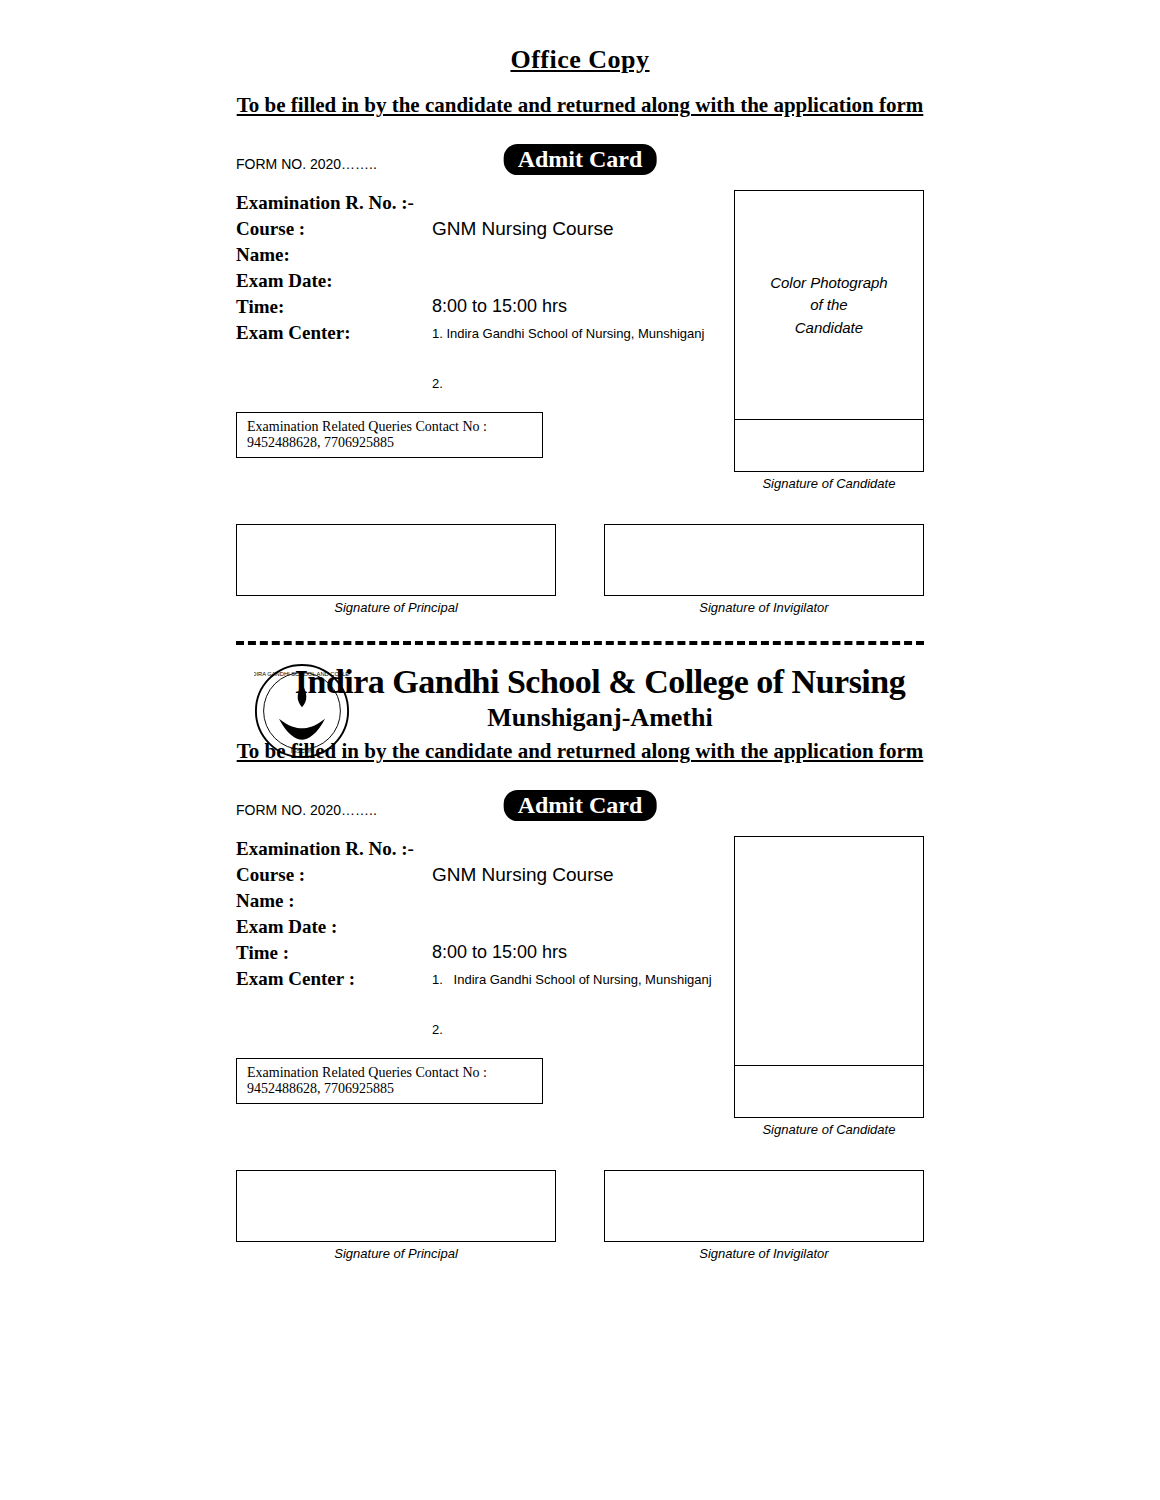Office Copy
To be filled in by the candidate and returned along with the application form
FORM NO. 2020……..
Admit Card
| Examination R. No. :- | |
| Course : | GNM Nursing Course |
| Name: | |
| Exam Date: | |
| Time: | 8:00 to 15:00 hrs |
| Exam Center: | 1. Indira Gandhi School of Nursing, Munshiganj 2. |
Examination Related Queries Contact No : 9452488628, 7706925885
Color Photograph
of the
Candidate
Signature of Candidate
Signature of Principal
Signature of Invigilator
INDIRA GANDHI SCHOOL AND COLLEGE IGSCON
Indira Gandhi School & College of Nursing
Munshiganj-Amethi
To be filled in by the candidate and returned along with the application form
FORM NO. 2020……..
Admit Card
| Examination R. No. :- | |
| Course : | GNM Nursing Course |
| Name : | |
| Exam Date : | |
| Time : | 8:00 to 15:00 hrs |
| Exam Center : | 1. Indira Gandhi School of Nursing, Munshiganj 2. |
Examination Related Queries Contact No : 9452488628, 7706925885
Signature of Candidate
Signature of Principal
Signature of Invigilator